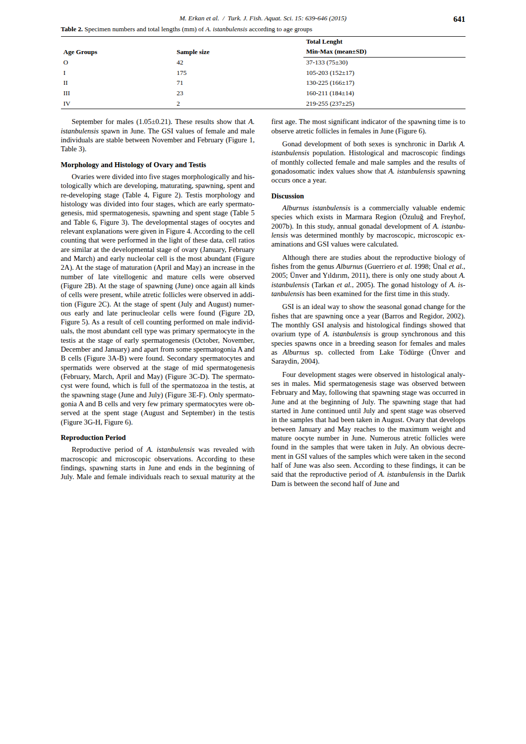M. Erkan et al. / Turk. J. Fish. Aquat. Sci. 15: 639-646 (2015) 641
Table 2. Specimen numbers and total lengths (mm) of A. istanbulensis according to age groups
| Age Groups | Sample size | Total Lenght |
| --- | --- | --- |
| Min-Max (mean±SD) |
| O | 42 | 37-133 (75±30) |
| I | 175 | 105-203 (152±17) |
| II | 71 | 130-225 (166±17) |
| III | 23 | 160-211 (184±14) |
| IV | 2 | 219-255 (237±25) |
September for males (1.05±0.21). These results show that A. istanbulensis spawn in June. The GSI values of female and male individuals are stable between November and February (Figure 1, Table 3).
Morphology and Histology of Ovary and Testis
Ovaries were divided into five stages morphologically and histologically which are developing, maturating, spawning, spent and re-developing stage (Table 4, Figure 2). Testis morphology and histology was divided into four stages, which are early spermatogenesis, mid spermatogenesis, spawning and spent stage (Table 5 and Table 6, Figure 3). The developmental stages of oocytes and relevant explanations were given in Figure 4. According to the cell counting that were performed in the light of these data, cell ratios are similar at the developmental stage of ovary (January, February and March) and early nucleolar cell is the most abundant (Figure 2A). At the stage of maturation (April and May) an increase in the number of late vitellogenic and mature cells were observed (Figure 2B). At the stage of spawning (June) once again all kinds of cells were present, while atretic follicles were observed in addition (Figure 2C). At the stage of spent (July and August) numerous early and late perinucleolar cells were found (Figure 2D, Figure 5). As a result of cell counting performed on male individuals, the most abundant cell type was primary spermatocyte in the testis at the stage of early spermatogenesis (October, November, December and January) and apart from some spermatogonia A and B cells (Figure 3A-B) were found. Secondary spermatocytes and spermatids were observed at the stage of mid spermatogenesis (February, March, April and May) (Figure 3C-D). The spermatocyst were found, which is full of the spermatozoa in the testis, at the spawning stage (June and July) (Figure 3E-F). Only spermatogonia A and B cells and very few primary spermatocytes were observed at the spent stage (August and September) in the testis (Figure 3G-H, Figure 6).
Reproduction Period
Reproductive period of A. istanbulensis was revealed with macroscopic and microscopic observations. According to these findings, spawning starts in June and ends in the beginning of July. Male and female individuals reach to sexual maturity at the first age. The most significant indicator of the spawning time is to observe atretic follicles in females in June (Figure 6).
Gonad development of both sexes is synchronic in Darlık A. istanbulensis population. Histological and macroscopic findings of monthly collected female and male samples and the results of gonadosomatic index values show that A. istanbulensis spawning occurs once a year.
Discussion
Alburnus istanbulensis is a commercially valuable endemic species which exists in Marmara Region (Özuluğ and Freyhof, 2007b). In this study, annual gonadal development of A. istanbulensis was determined monthly by macroscopic, microscopic examinations and GSI values were calculated.
Although there are studies about the reproductive biology of fishes from the genus Alburnus (Guerriero et al. 1998; Ünal et al., 2005; Ünver and Yıldırım, 2011), there is only one study about A. istanbulensis (Tarkan et al., 2005). The gonad histology of A. istanbulensis has been examined for the first time in this study.
GSI is an ideal way to show the seasonal gonad change for the fishes that are spawning once a year (Barros and Regidor, 2002). The monthly GSI analysis and histological findings showed that ovarium type of A. istanbulensis is group synchronous and this species spawns once in a breeding season for females and males as Alburnus sp. collected from Lake Tödürge (Ünver and Saraydin, 2004).
Four development stages were observed in histological analyses in males. Mid spermatogenesis stage was observed between February and May, following that spawning stage was occurred in June and at the beginning of July. The spawning stage that had started in June continued until July and spent stage was observed in the samples that had been taken in August. Ovary that develops between January and May reaches to the maximum weight and mature oocyte number in June. Numerous atretic follicles were found in the samples that were taken in July. An obvious decrement in GSI values of the samples which were taken in the second half of June was also seen. According to these findings, it can be said that the reproductive period of A. istanbulensis in the Darlık Dam is between the second half of June and